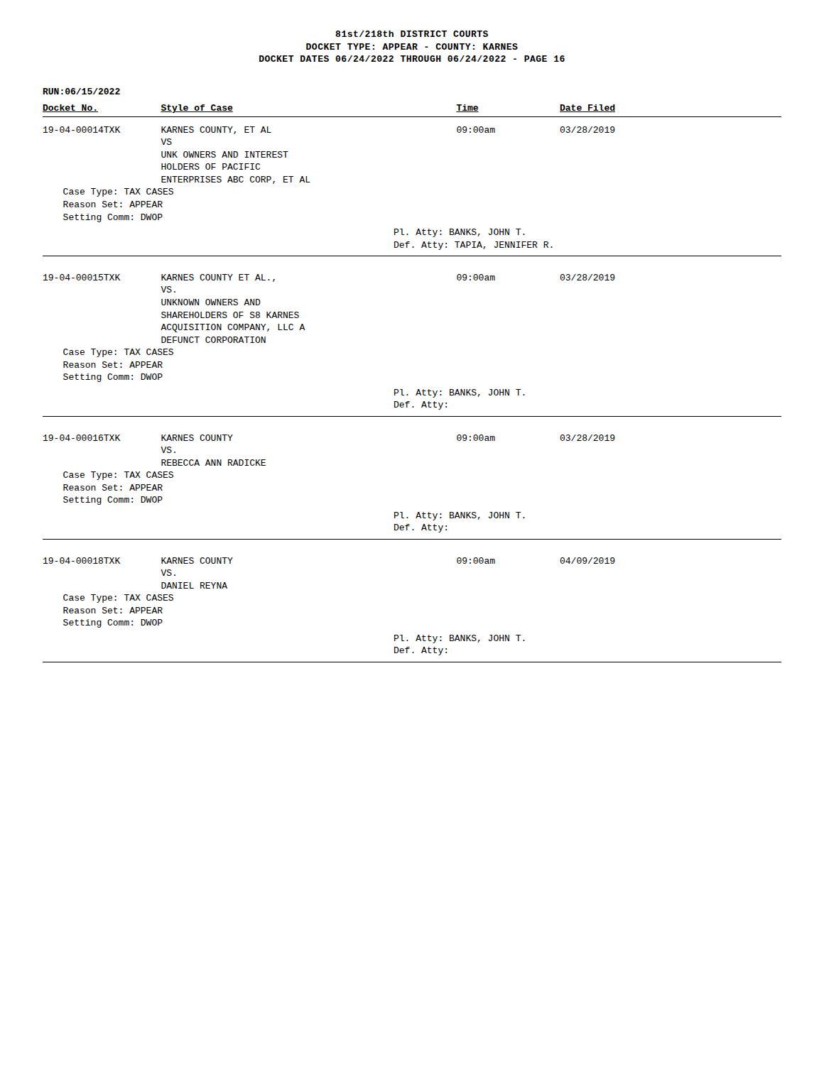81st/218th DISTRICT COURTS
DOCKET TYPE: APPEAR - COUNTY: KARNES
DOCKET DATES 06/24/2022 THROUGH 06/24/2022 - PAGE 16
RUN:06/15/2022
| Docket No. | Style of Case | Time | Date Filed |
| 19-04-00014TXK | KARNES COUNTY, ET AL | 09:00am | 03/28/2019 |
| | VS | | |
| | UNK OWNERS AND INTEREST | | |
| | HOLDERS OF PACIFIC | | |
| | ENTERPRISES ABC CORP, ET AL | | |
Case Type: TAX CASES
Reason Set: APPEAR
Setting Comm: DWOP
Pl. Atty: BANKS, JOHN T.
Def. Atty: TAPIA, JENNIFER R.
| 19-04-00015TXK | KARNES COUNTY ET AL., | 09:00am | 03/28/2019 |
| | VS. | | |
| | UNKNOWN OWNERS AND | | |
| | SHAREHOLDERS OF S8 KARNES | | |
| | ACQUISITION COMPANY, LLC A | | |
| | DEFUNCT CORPORATION | | |
Case Type: TAX CASES
Reason Set: APPEAR
Setting Comm: DWOP
Pl. Atty: BANKS, JOHN T.
Def. Atty:
| 19-04-00016TXK | KARNES COUNTY | 09:00am | 03/28/2019 |
| | VS. | | |
| | REBECCA ANN RADICKE | | |
Case Type: TAX CASES
Reason Set: APPEAR
Setting Comm: DWOP
Pl. Atty: BANKS, JOHN T.
Def. Atty:
| 19-04-00018TXK | KARNES COUNTY | 09:00am | 04/09/2019 |
| | VS. | | |
| | DANIEL REYNA | | |
Case Type: TAX CASES
Reason Set: APPEAR
Setting Comm: DWOP
Pl. Atty: BANKS, JOHN T.
Def. Atty: